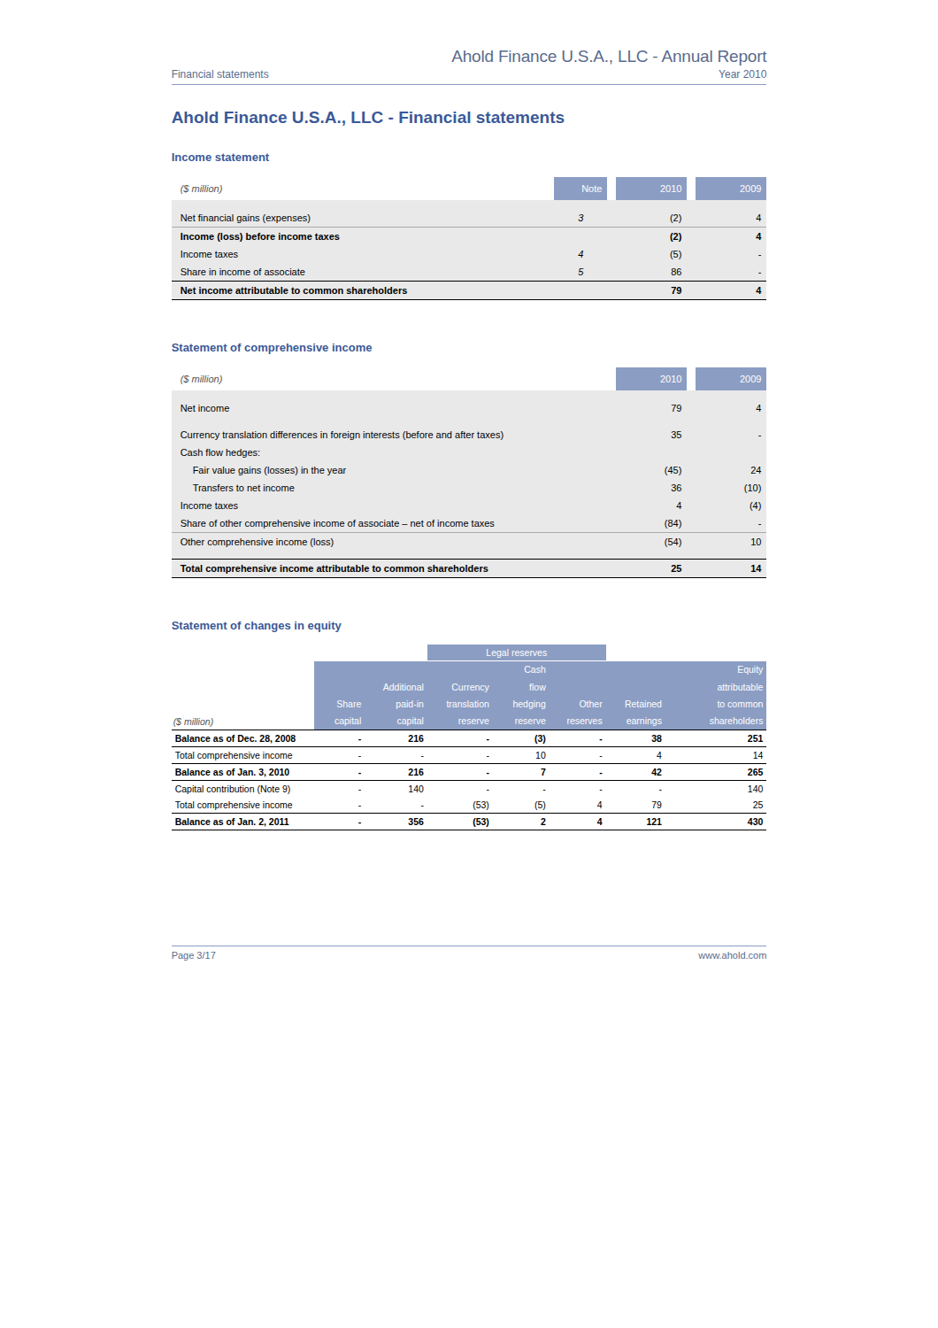Financial statements
Ahold Finance U.S.A., LLC - Annual Report
Year 2010
Ahold Finance U.S.A., LLC - Financial statements
Income statement
| ($ million) | Note | | 2010 | | 2009 |
| --- | --- | --- | --- | --- | --- |
| Net financial gains (expenses) | 3 | | (2) | | 4 |
| Income (loss) before income taxes | | | (2) | | 4 |
| Income taxes | 4 | | (5) | | - |
| Share in income of associate | 5 | | 86 | | - |
| Net income attributable to common shareholders | | | 79 | | 4 |
Statement of comprehensive income
| ($ million) | | 2010 | | 2009 |
| --- | --- | --- | --- | --- |
| Net income | | 79 | | 4 |
| Currency translation differences in foreign interests (before and after taxes) | | 35 | | - |
| Cash flow hedges: | | | | |
| Fair value gains (losses) in the year | | (45) | | 24 |
| Transfers to net income | | 36 | | (10) |
| Income taxes | | 4 | | (4) |
| Share of other comprehensive income of associate – net of income taxes | | (84) | | - |
| Other comprehensive income (loss) | | (54) | | 10 |
| Total comprehensive income attributable to common shareholders | | 25 | | 14 |
Statement of changes in equity
| | | | Legal reserves | | |
| --- | --- | --- | --- | --- | --- |
| | | | | Cash | | | Equity |
| | | Additional | Currency | flow | | | attributable |
| | Share | paid-in | translation | hedging | Other | Retained | to common |
| ($ million) | capital | capital | reserve | reserve | reserves | earnings | shareholders |
| Balance as of Dec. 28, 2008 | - | 216 | - | (3) | - | 38 | 251 |
| Total comprehensive income | - | - | - | 10 | - | 4 | 14 |
| Balance as of Jan. 3, 2010 | - | 216 | - | 7 | - | 42 | 265 |
| Capital contribution (Note 9) | - | 140 | - | - | - | - | 140 |
| Total comprehensive income | - | - | (53) | (5) | 4 | 79 | 25 |
| Balance as of Jan. 2, 2011 | - | 356 | (53) | 2 | 4 | 121 | 430 |
Page 3/17
www.ahold.com